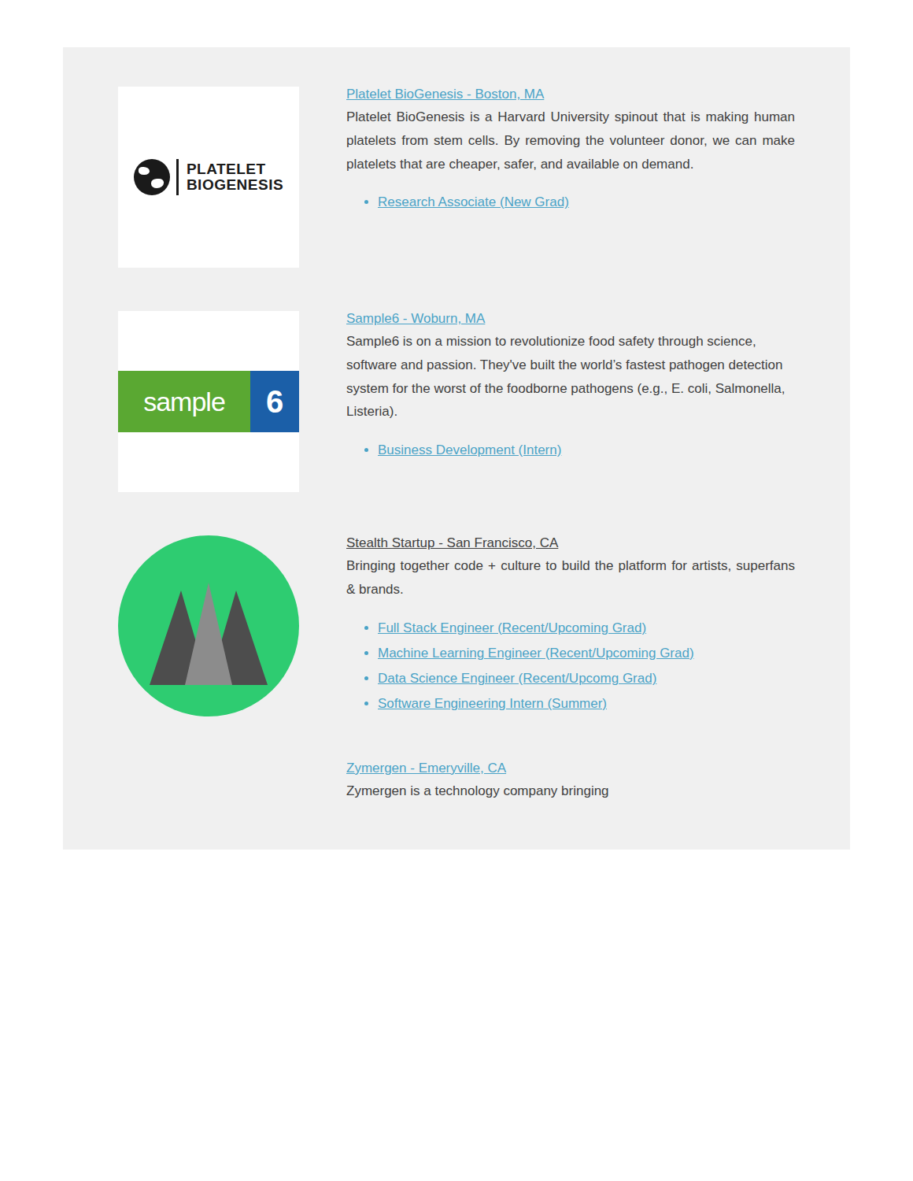PLATELET
BIOGENESIS
Platelet BioGenesis - Boston, MA
Platelet BioGenesis is a Harvard University spinout that is making human platelets from stem cells. By removing the volunteer donor, we can make platelets that are cheaper, safer, and available on demand.
Research Associate (New Grad)
sample
6
Sample6 - Woburn, MA
Sample6 is on a mission to revolutionize food safety through science, software and passion. They've built the world’s fastest pathogen detection system for the worst of the foodborne pathogens (e.g., E. coli, Salmonella, Listeria).
Business Development (Intern)
Stealth Startup - San Francisco, CA
Bringing together code + culture to build the platform for artists, superfans & brands.
Full Stack Engineer (Recent/Upcoming Grad)
Machine Learning Engineer (Recent/Upcoming Grad)
Data Science Engineer (Recent/Upcomg Grad)
Software Engineering Intern (Summer)
Zymergen - Emeryville, CA
Zymergen is a technology company bringing